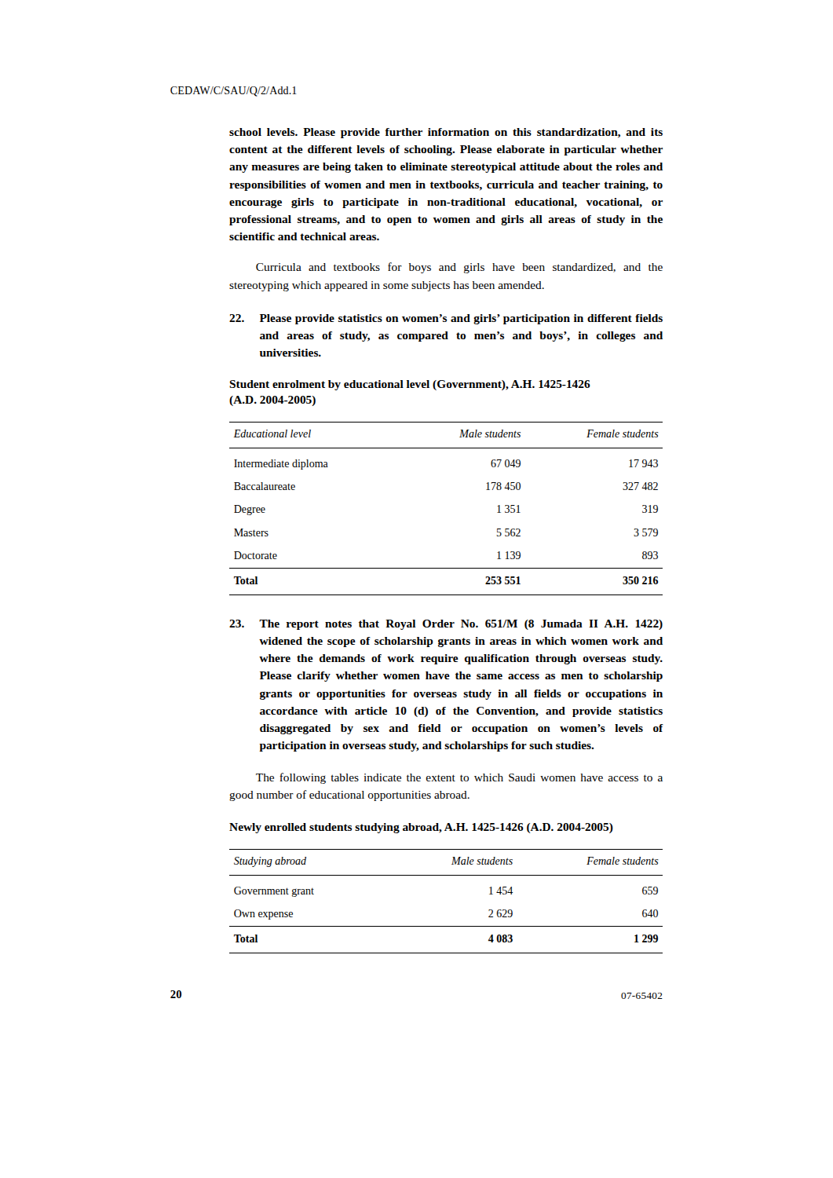CEDAW/C/SAU/Q/2/Add.1
school levels. Please provide further information on this standardization, and its content at the different levels of schooling. Please elaborate in particular whether any measures are being taken to eliminate stereotypical attitude about the roles and responsibilities of women and men in textbooks, curricula and teacher training, to encourage girls to participate in non-traditional educational, vocational, or professional streams, and to open to women and girls all areas of study in the scientific and technical areas.
Curricula and textbooks for boys and girls have been standardized, and the stereotyping which appeared in some subjects has been amended.
22.
Please provide statistics on women’s and girls’ participation in different fields and areas of study, as compared to men’s and boys’, in colleges and universities.
Student enrolment by educational level (Government), A.H. 1425-1426
(A.D. 2004-2005)
Student enrolment by educational level (Government), A.H. 1425-1426 (A.D. 2004-2005)
| Educational level | Male students | Female students |
| --- | --- | --- |
| Intermediate diploma | 67 049 | 17 943 |
| Baccalaureate | 178 450 | 327 482 |
| Degree | 1 351 | 319 |
| Masters | 5 562 | 3 579 |
| Doctorate | 1 139 | 893 |
| Total | 253 551 | 350 216 |
23.
The report notes that Royal Order No. 651/M (8 Jumada II A.H. 1422) widened the scope of scholarship grants in areas in which women work and where the demands of work require qualification through overseas study. Please clarify whether women have the same access as men to scholarship grants or opportunities for overseas study in all fields or occupations in accordance with article 10 (d) of the Convention, and provide statistics disaggregated by sex and field or occupation on women’s levels of participation in overseas study, and scholarships for such studies.
The following tables indicate the extent to which Saudi women have access to a good number of educational opportunities abroad.
Newly enrolled students studying abroad, A.H. 1425-1426 (A.D. 2004-2005)
Newly enrolled students studying abroad, A.H. 1425-1426 (A.D. 2004-2005)
| Studying abroad | Male students | Female students |
| --- | --- | --- |
| Government grant | 1 454 | 659 |
| Own expense | 2 629 | 640 |
| Total | 4 083 | 1 299 |
20 07-65402